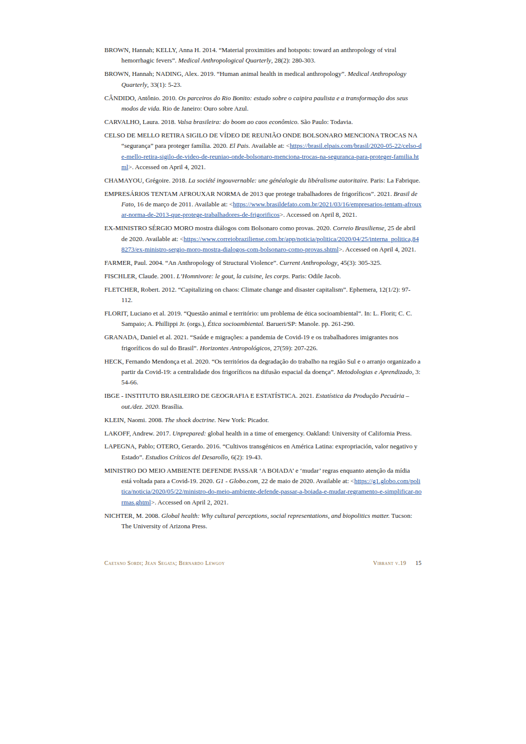BROWN, Hannah; KELLY, Anna H. 2014. “Material proximities and hotspots: toward an anthropology of viral hemorrhagic fevers”. Medical Anthropological Quarterly, 28(2): 280-303.
BROWN, Hannah; NADING, Alex. 2019. “Human animal health in medical anthropology”. Medical Anthropology Quarterly, 33(1): 5-23.
CÂNDIDO, Antônio. 2010. Os parceiros do Rio Bonito: estudo sobre o caipira paulista e a transformação dos seus modos de vida. Rio de Janeiro: Ouro sobre Azul.
CARVALHO, Laura. 2018. Valsa brasileira: do boom ao caos econômico. São Paulo: Todavia.
CELSO DE MELLO RETIRA SIGILO DE VÍDEO DE REUNIÃO ONDE BOLSONARO MENCIONA TROCAS NA “segurança” para proteger família. 2020. El Pais. Available at: <https://brasil.elpais.com/brasil/2020-05-22/celso-de-mello-retira-sigilo-de-video-de-reuniao-onde-bolsonaro-menciona-trocas-na-seguranca-para-proteger-familia.html>. Accessed on April 4, 2021.
CHAMAYOU, Grégoire. 2018. La société ingouvernable: une généalogie du libéralisme autoritaire. Paris: La Fabrique.
EMPRESÁRIOS TENTAM AFROUXAR NORMA de 2013 que protege trabalhadores de frigoríficos”. 2021. Brasil de Fato, 16 de março de 2011. Available at: <https://www.brasildefato.com.br/2021/03/16/empresarios-tentam-afrouxar-norma-de-2013-que-protege-trabalhadores-de-frigorificos>. Accessed on April 8, 2021.
EX-MINISTRO SÉRGIO MORO mostra diálogos com Bolsonaro como provas. 2020. Correio Brasiliense, 25 de abril de 2020. Available at: <https://www.correiobraziliense.com.br/app/noticia/politica/2020/04/25/interna_politica,848273/ex-ministro-sergio-moro-mostra-dialogos-com-bolsonaro-como-provas.shtml>. Accessed on April 4, 2021.
FARMER, Paul. 2004. “An Anthropology of Structural Violence”. Current Anthropology, 45(3): 305-325.
FISCHLER, Claude. 2001. L’Homnivore: le gout, la cuisine, les corps. Paris: Odile Jacob.
FLETCHER, Robert. 2012. “Capitalizing on chaos: Climate change and disaster capitalism”. Ephemera, 12(1/2): 97-112.
FLORIT, Luciano et al. 2019. “Questão animal e território: um problema de ética socioambiental”. In: L. Florit; C. C. Sampaio; A. Phillippi Jr. (orgs.), Ética socioambiental. Barueri/SP: Manole. pp. 261-290.
GRANADA, Daniel et al. 2021. “Saúde e migrações: a pandemia de Covid-19 e os trabalhadores imigrantes nos frigoríficos do sul do Brasil”. Horizontes Antropológicos, 27(59): 207-226.
HECK, Fernando Mendonça et al. 2020. “Os territórios da degradação do trabalho na região Sul e o arranjo organizado a partir da Covid-19: a centralidade dos frigoríficos na difusão espacial da doença”. Metodologias e Aprendizado, 3: 54-66.
IBGE - INSTITUTO BRASILEIRO DE GEOGRAFIA E ESTATÍSTICA. 2021. Estatística da Produção Pecuária – out./dez. 2020. Brasília.
KLEIN, Naomi. 2008. The shock doctrine. New York: Picador.
LAKOFF, Andrew. 2017. Unprepared: global health in a time of emergency. Oakland: University of California Press.
LAPEGNA, Pablo; OTERO, Gerardo. 2016. “Cultivos transgénicos en América Latina: expropriación, valor negativo y Estado”. Estudios Críticos del Desarollo, 6(2): 19-43.
MINISTRO DO MEIO AMBIENTE DEFENDE PASSAR ‘A BOIADA’ e ‘mudar’ regras enquanto atenção da mídia está voltada para a Covid-19. 2020. G1 - Globo.com, 22 de maio de 2020. Available at: <https://g1.globo.com/politica/noticia/2020/05/22/ministro-do-meio-ambiente-defende-passar-a-boiada-e-mudar-regramento-e-simplificar-normas.ghtml>. Accessed on April 2, 2021.
NICHTER, M. 2008. Global health: Why cultural perceptions, social representations, and biopolitics matter. Tucson: The University of Arizona Press.
Caetano Sordi; Jean Segata; Bernardo Lewgoy
Vibrant v.1915